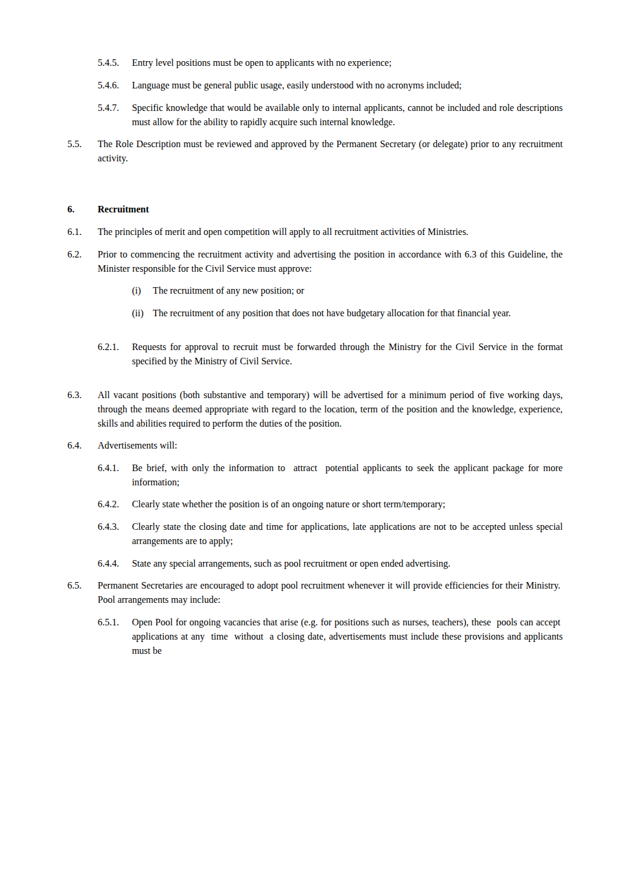5.4.5. Entry level positions must be open to applicants with no experience;
5.4.6. Language must be general public usage, easily understood with no acronyms included;
5.4.7. Specific knowledge that would be available only to internal applicants, cannot be included and role descriptions must allow for the ability to rapidly acquire such internal knowledge.
5.5. The Role Description must be reviewed and approved by the Permanent Secretary (or delegate) prior to any recruitment activity.
6. Recruitment
6.1. The principles of merit and open competition will apply to all recruitment activities of Ministries.
6.2. Prior to commencing the recruitment activity and advertising the position in accordance with 6.3 of this Guideline, the Minister responsible for the Civil Service must approve:
(i) The recruitment of any new position; or
(ii) The recruitment of any position that does not have budgetary allocation for that financial year.
6.2.1. Requests for approval to recruit must be forwarded through the Ministry for the Civil Service in the format specified by the Ministry of Civil Service.
6.3. All vacant positions (both substantive and temporary) will be advertised for a minimum period of five working days, through the means deemed appropriate with regard to the location, term of the position and the knowledge, experience, skills and abilities required to perform the duties of the position.
6.4. Advertisements will:
6.4.1. Be brief, with only the information to attract potential applicants to seek the applicant package for more information;
6.4.2. Clearly state whether the position is of an ongoing nature or short term/temporary;
6.4.3. Clearly state the closing date and time for applications, late applications are not to be accepted unless special arrangements are to apply;
6.4.4. State any special arrangements, such as pool recruitment or open ended advertising.
6.5. Permanent Secretaries are encouraged to adopt pool recruitment whenever it will provide efficiencies for their Ministry. Pool arrangements may include:
6.5.1. Open Pool for ongoing vacancies that arise (e.g. for positions such as nurses, teachers), these pools can accept applications at any time without a closing date, advertisements must include these provisions and applicants must be